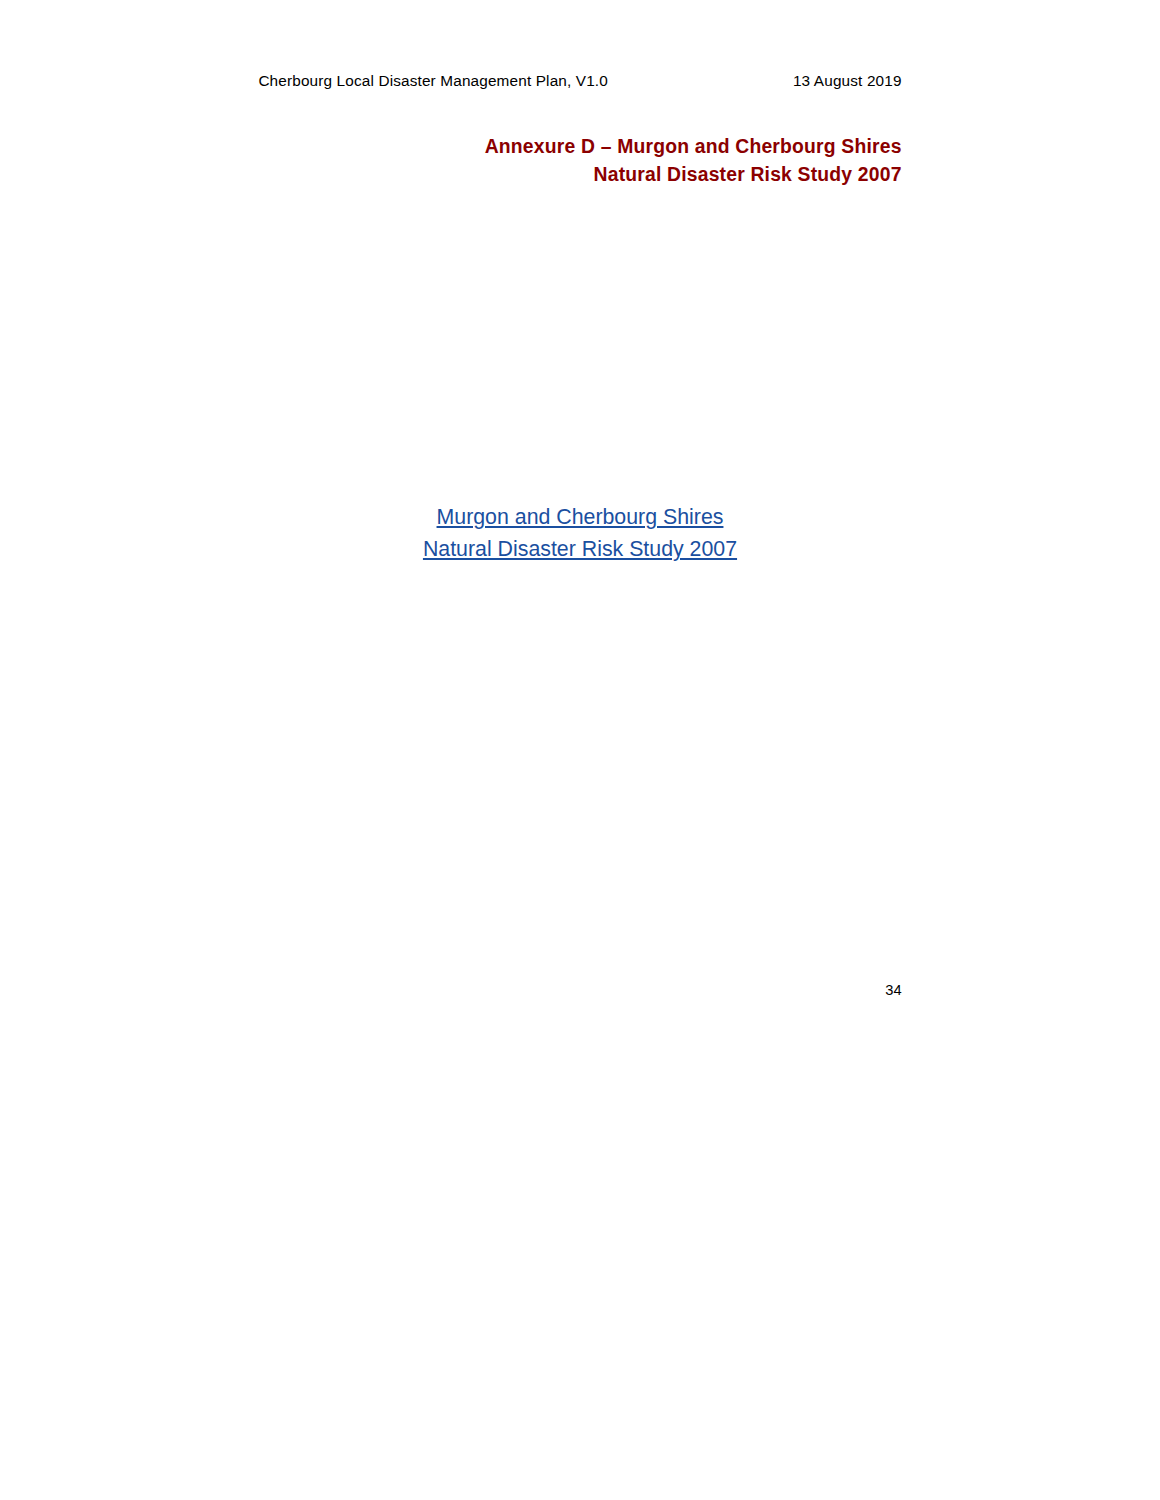Cherbourg Local Disaster Management Plan, V1.0 13 August 2019
Annexure D – Murgon and Cherbourg Shires
Natural Disaster Risk Study 2007
Murgon and Cherbourg Shires Natural Disaster Risk Study 2007
34